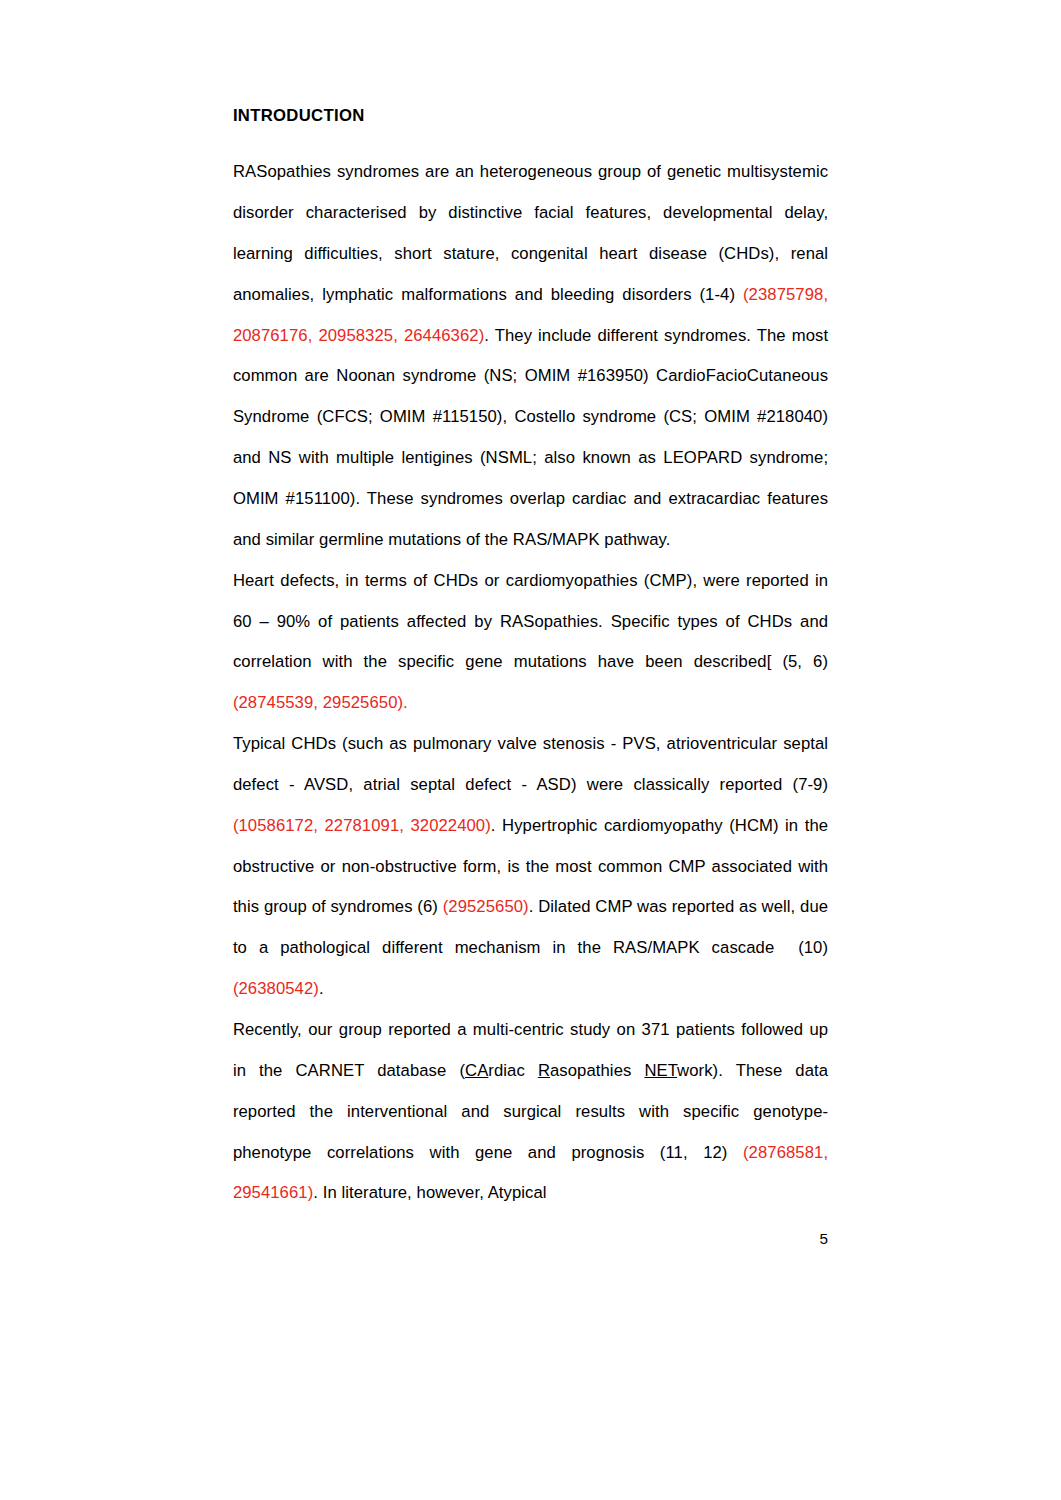INTRODUCTION
RASopathies syndromes are an heterogeneous group of genetic multisystemic disorder characterised by distinctive facial features, developmental delay, learning difficulties, short stature, congenital heart disease (CHDs), renal anomalies, lymphatic malformations and bleeding disorders (1-4) (23875798, 20876176, 20958325, 26446362). They include different syndromes. The most common are Noonan syndrome (NS; OMIM #163950) CardioFacioCutaneous Syndrome (CFCS; OMIM #115150), Costello syndrome (CS; OMIM #218040) and NS with multiple lentigines (NSML; also known as LEOPARD syndrome; OMIM #151100). These syndromes overlap cardiac and extracardiac features and similar germline mutations of the RAS/MAPK pathway.
Heart defects, in terms of CHDs or cardiomyopathies (CMP), were reported in 60 – 90% of patients affected by RASopathies. Specific types of CHDs and correlation with the specific gene mutations have been described[ (5, 6) (28745539, 29525650).
Typical CHDs (such as pulmonary valve stenosis - PVS, atrioventricular septal defect - AVSD, atrial septal defect - ASD) were classically reported (7-9) (10586172, 22781091, 32022400). Hypertrophic cardiomyopathy (HCM) in the obstructive or non-obstructive form, is the most common CMP associated with this group of syndromes (6) (29525650). Dilated CMP was reported as well, due to a pathological different mechanism in the RAS/MAPK cascade (10) (26380542).
Recently, our group reported a multi-centric study on 371 patients followed up in the CARNET database (CArdiac Rasopathies NETwork). These data reported the interventional and surgical results with specific genotype-phenotype correlations with gene and prognosis (11, 12) (28768581, 29541661). In literature, however, Atypical
5